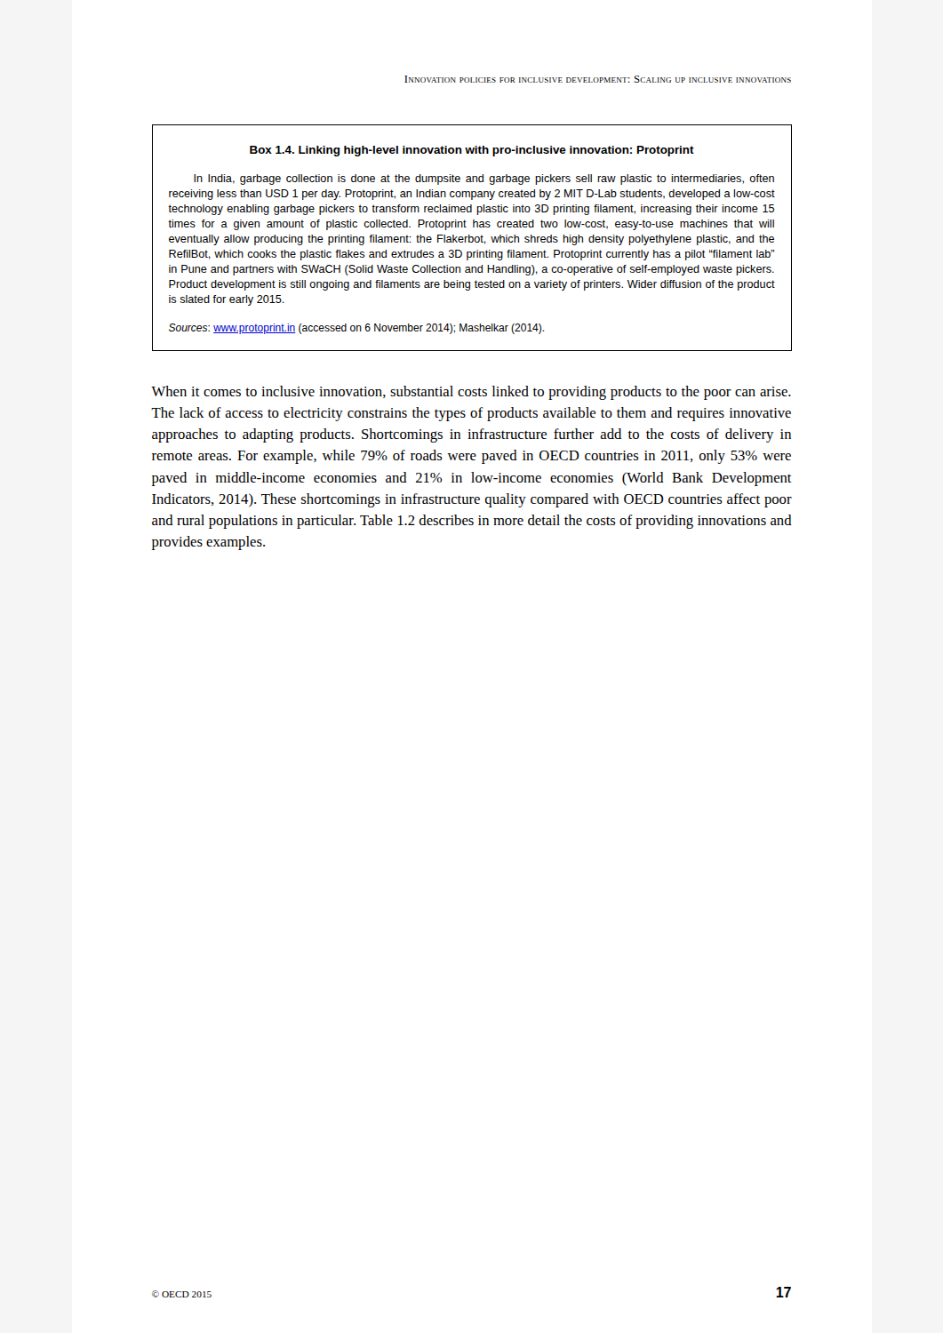Innovation policies for inclusive development: Scaling up inclusive innovations
Box 1.4. Linking high-level innovation with pro-inclusive innovation: Protoprint
In India, garbage collection is done at the dumpsite and garbage pickers sell raw plastic to intermediaries, often receiving less than USD 1 per day. Protoprint, an Indian company created by 2 MIT D-Lab students, developed a low-cost technology enabling garbage pickers to transform reclaimed plastic into 3D printing filament, increasing their income 15 times for a given amount of plastic collected. Protoprint has created two low-cost, easy-to-use machines that will eventually allow producing the printing filament: the Flakerbot, which shreds high density polyethylene plastic, and the RefilBot, which cooks the plastic flakes and extrudes a 3D printing filament. Protoprint currently has a pilot “filament lab” in Pune and partners with SWaCH (Solid Waste Collection and Handling), a co-operative of self-employed waste pickers. Product development is still ongoing and filaments are being tested on a variety of printers. Wider diffusion of the product is slated for early 2015.
Sources: www.protoprint.in (accessed on 6 November 2014); Mashelkar (2014).
When it comes to inclusive innovation, substantial costs linked to providing products to the poor can arise. The lack of access to electricity constrains the types of products available to them and requires innovative approaches to adapting products. Shortcomings in infrastructure further add to the costs of delivery in remote areas. For example, while 79% of roads were paved in OECD countries in 2011, only 53% were paved in middle-income economies and 21% in low-income economies (World Bank Development Indicators, 2014). These shortcomings in infrastructure quality compared with OECD countries affect poor and rural populations in particular. Table 1.2 describes in more detail the costs of providing innovations and provides examples.
© OECD 2015 17